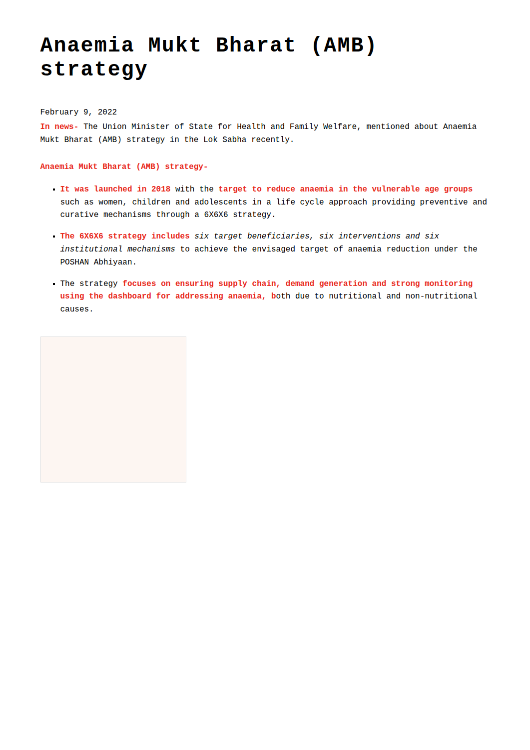Anaemia Mukt Bharat (AMB) strategy
February 9, 2022
In news- The Union Minister of State for Health and Family Welfare, mentioned about Anaemia Mukt Bharat (AMB) strategy in the Lok Sabha recently.
Anaemia Mukt Bharat (AMB) strategy-
It was launched in 2018 with the target to reduce anaemia in the vulnerable age groups such as women, children and adolescents in a life cycle approach providing preventive and curative mechanisms through a 6X6X6 strategy.
The 6X6X6 strategy includes six target beneficiaries, six interventions and six institutional mechanisms to achieve the envisaged target of anaemia reduction under the POSHAN Abhiyaan.
The strategy focuses on ensuring supply chain, demand generation and strong monitoring using the dashboard for addressing anaemia, both due to nutritional and non-nutritional causes.